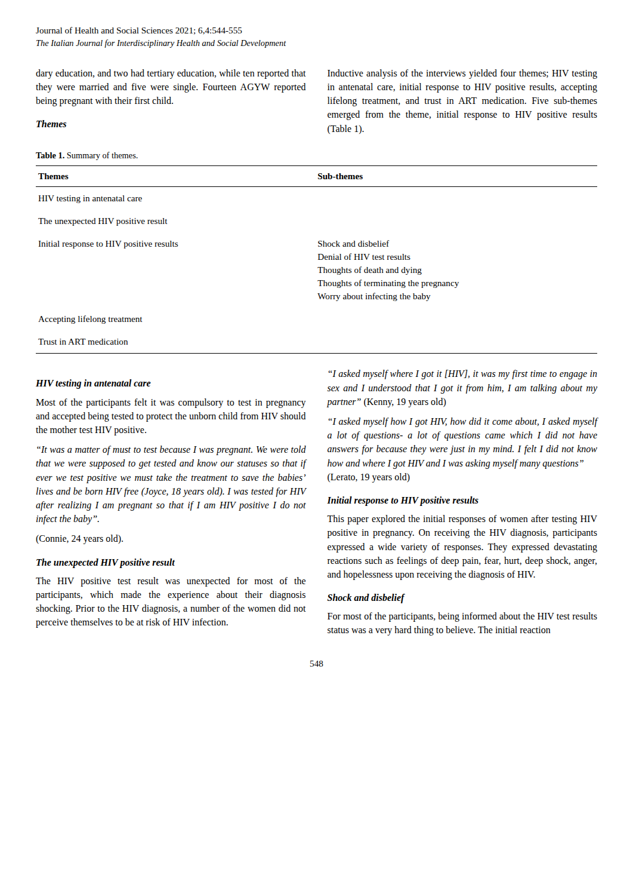Journal of Health and Social Sciences 2021; 6,4:544-555
The Italian Journal for Interdisciplinary Health and Social Development
dary education, and two had tertiary education, while ten reported that they were married and five were single. Fourteen AGYW reported being pregnant with their first child.
Themes
Inductive analysis of the interviews yielded four themes; HIV testing in antenatal care, initial response to HIV positive results, accepting lifelong treatment, and trust in ART medication. Five sub-themes emerged from the theme, initial response to HIV positive results (Table 1).
Table 1. Summary of themes.
| Themes | Sub-themes |
| --- | --- |
| HIV testing in antenatal care | |
| The unexpected HIV positive result | |
| Initial response to HIV positive results | Shock and disbelief Denial of HIV test results Thoughts of death and dying Thoughts of terminating the pregnancy Worry about infecting the baby |
| Accepting lifelong treatment | |
| Trust in ART medication | |
HIV testing in antenatal care
Most of the participants felt it was compulsory to test in pregnancy and accepted being tested to protect the unborn child from HIV should the mother test HIV positive.
“It was a matter of must to test because I was pregnant. We were told that we were supposed to get tested and know our statuses so that if ever we test positive we must take the treatment to save the babies’ lives and be born HIV free (Joyce, 18 years old). I was tested for HIV after realizing I am pregnant so that if I am HIV positive I do not infect the baby”.
(Connie, 24 years old).
The unexpected HIV positive result
The HIV positive test result was unexpected for most of the participants, which made the experience about their diagnosis shocking. Prior to the HIV diagnosis, a number of the women did not perceive themselves to be at risk of HIV infection.
“I asked myself where I got it [HIV], it was my first time to engage in sex and I understood that I got it from him, I am talking about my partner” (Kenny, 19 years old)
“I asked myself how I got HIV, how did it come about, I asked myself a lot of questions- a lot of questions came which I did not have answers for because they were just in my mind. I felt I did not know how and where I got HIV and I was asking myself many questions”
(Lerato, 19 years old)
Initial response to HIV positive results
This paper explored the initial responses of women after testing HIV positive in pregnancy. On receiving the HIV diagnosis, participants expressed a wide variety of responses. They expressed devastating reactions such as feelings of deep pain, fear, hurt, deep shock, anger, and hopelessness upon receiving the diagnosis of HIV.
Shock and disbelief
For most of the participants, being informed about the HIV test results status was a very hard thing to believe. The initial reaction
548